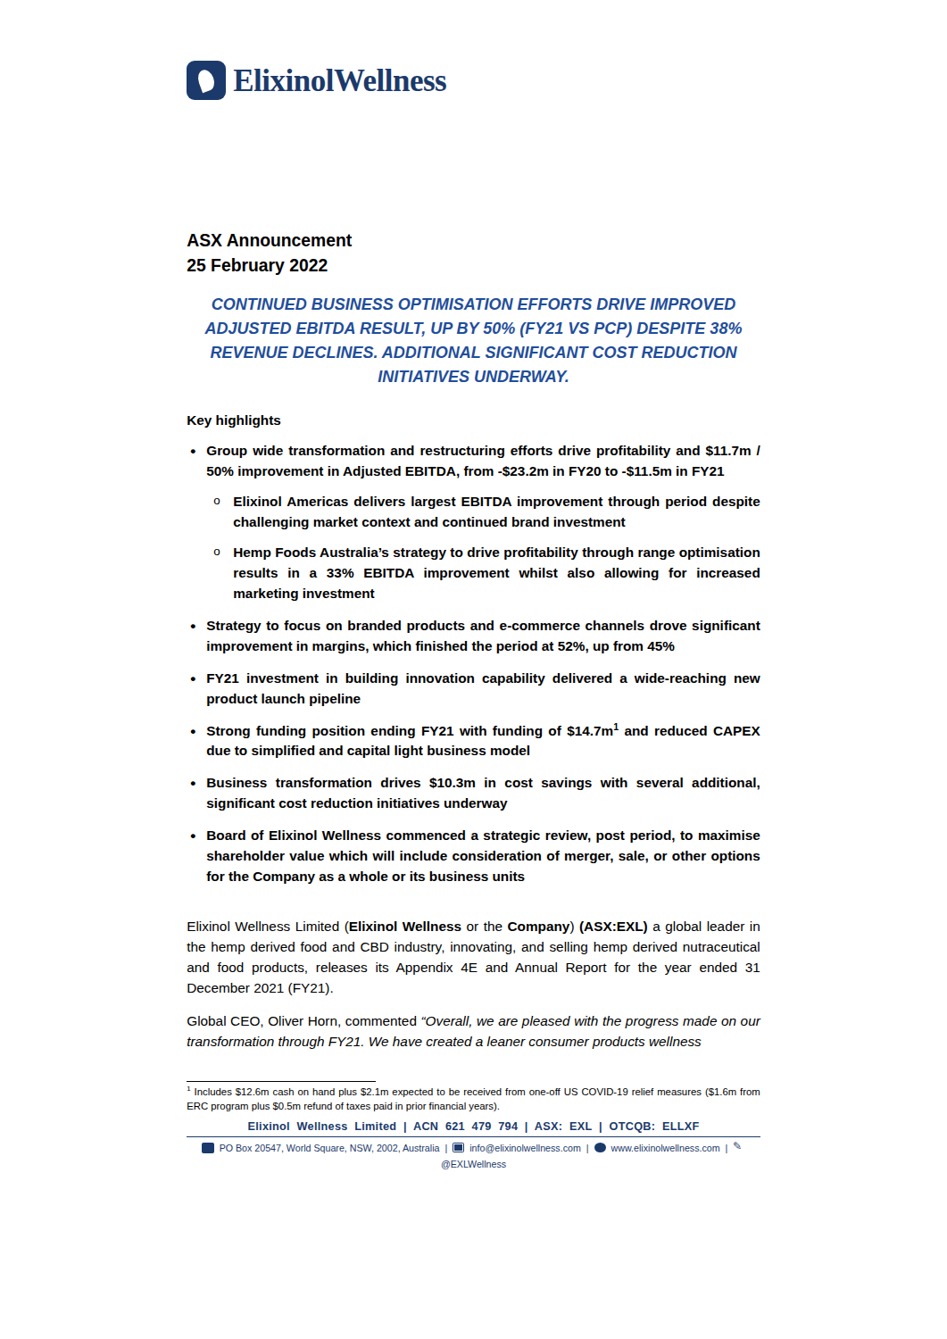ElixinolWellness
ASX Announcement
25 February 2022
CONTINUED BUSINESS OPTIMISATION EFFORTS DRIVE IMPROVED ADJUSTED EBITDA RESULT, UP BY 50% (FY21 VS PCP) DESPITE 38% REVENUE DECLINES. ADDITIONAL SIGNIFICANT COST REDUCTION INITIATIVES UNDERWAY.
Key highlights
Group wide transformation and restructuring efforts drive profitability and $11.7m / 50% improvement in Adjusted EBITDA, from -$23.2m in FY20 to -$11.5m in FY21
Elixinol Americas delivers largest EBITDA improvement through period despite challenging market context and continued brand investment
Hemp Foods Australia’s strategy to drive profitability through range optimisation results in a 33% EBITDA improvement whilst also allowing for increased marketing investment
Strategy to focus on branded products and e-commerce channels drove significant improvement in margins, which finished the period at 52%, up from 45%
FY21 investment in building innovation capability delivered a wide-reaching new product launch pipeline
Strong funding position ending FY21 with funding of $14.7m1 and reduced CAPEX due to simplified and capital light business model
Business transformation drives $10.3m in cost savings with several additional, significant cost reduction initiatives underway
Board of Elixinol Wellness commenced a strategic review, post period, to maximise shareholder value which will include consideration of merger, sale, or other options for the Company as a whole or its business units
Elixinol Wellness Limited (Elixinol Wellness or the Company) (ASX:EXL) a global leader in the hemp derived food and CBD industry, innovating, and selling hemp derived nutraceutical and food products, releases its Appendix 4E and Annual Report for the year ended 31 December 2021 (FY21).
Global CEO, Oliver Horn, commented “Overall, we are pleased with the progress made on our transformation through FY21. We have created a leaner consumer products wellness
1 Includes $12.6m cash on hand plus $2.1m expected to be received from one-off US COVID-19 relief measures ($1.6m from ERC program plus $0.5m refund of taxes paid in prior financial years).
Elixinol Wellness Limited | ACN 621 479 794 | ASX: EXL | OTCQB: ELLXF
PO Box 20547, World Square, NSW, 2002, Australia | info@elixinolwellness.com | www.elixinolwellness.com | @EXLWellness